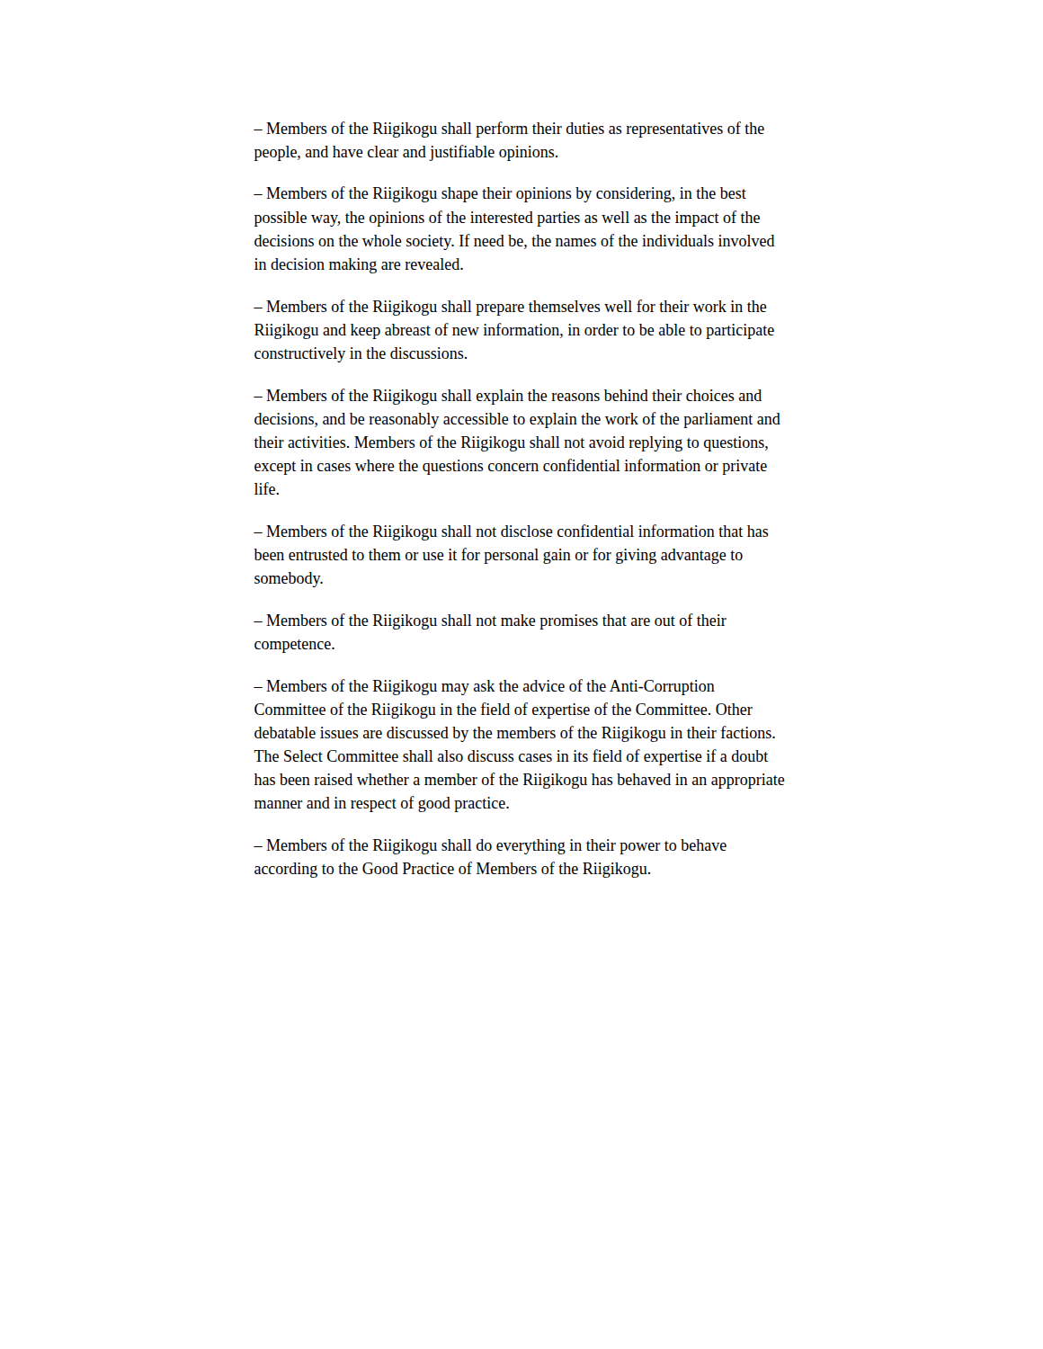– Members of the Riigikogu shall perform their duties as representatives of the people, and have clear and justifiable opinions.
– Members of the Riigikogu shape their opinions by considering, in the best possible way, the opinions of the interested parties as well as the impact of the decisions on the whole society. If need be, the names of the individuals involved in decision making are revealed.
– Members of the Riigikogu shall prepare themselves well for their work in the Riigikogu and keep abreast of new information, in order to be able to participate constructively in the discussions.
– Members of the Riigikogu shall explain the reasons behind their choices and decisions, and be reasonably accessible to explain the work of the parliament and their activities. Members of the Riigikogu shall not avoid replying to questions, except in cases where the questions concern confidential information or private life.
– Members of the Riigikogu shall not disclose confidential information that has been entrusted to them or use it for personal gain or for giving advantage to somebody.
– Members of the Riigikogu shall not make promises that are out of their competence.
– Members of the Riigikogu may ask the advice of the Anti-Corruption Committee of the Riigikogu in the field of expertise of the Committee. Other debatable issues are discussed by the members of the Riigikogu in their factions. The Select Committee shall also discuss cases in its field of expertise if a doubt has been raised whether a member of the Riigikogu has behaved in an appropriate manner and in respect of good practice.
– Members of the Riigikogu shall do everything in their power to behave according to the Good Practice of Members of the Riigikogu.